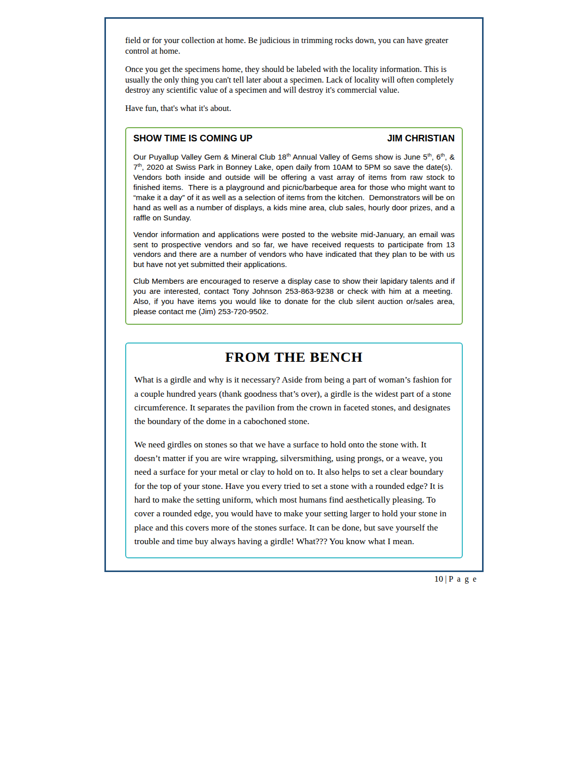field or for your collection at home. Be judicious in trimming rocks down, you can have greater control at home.
Once you get the specimens home, they should be labeled with the locality information. This is usually the only thing you can't tell later about a specimen. Lack of locality will often completely destroy any scientific value of a specimen and will destroy it's commercial value.
Have fun, that's what it's about.
SHOW TIME IS COMING UP JIM CHRISTIAN
Our Puyallup Valley Gem & Mineral Club 18th Annual Valley of Gems show is June 5th, 6th, & 7th, 2020 at Swiss Park in Bonney Lake, open daily from 10AM to 5PM so save the date(s). Vendors both inside and outside will be offering a vast array of items from raw stock to finished items. There is a playground and picnic/barbeque area for those who might want to “make it a day” of it as well as a selection of items from the kitchen. Demonstrators will be on hand as well as a number of displays, a kids mine area, club sales, hourly door prizes, and a raffle on Sunday.
Vendor information and applications were posted to the website mid-January, an email was sent to prospective vendors and so far, we have received requests to participate from 13 vendors and there are a number of vendors who have indicated that they plan to be with us but have not yet submitted their applications.
Club Members are encouraged to reserve a display case to show their lapidary talents and if you are interested, contact Tony Johnson 253-863-9238 or check with him at a meeting. Also, if you have items you would like to donate for the club silent auction or/sales area, please contact me (Jim) 253-720-9502.
FROM THE BENCH
What is a girdle and why is it necessary? Aside from being a part of woman’s fashion for a couple hundred years (thank goodness that’s over), a girdle is the widest part of a stone circumference. It separates the pavilion from the crown in faceted stones, and designates the boundary of the dome in a cabochoned stone.
We need girdles on stones so that we have a surface to hold onto the stone with. It doesn’t matter if you are wire wrapping, silversmithing, using prongs, or a weave, you need a surface for your metal or clay to hold on to. It also helps to set a clear boundary for the top of your stone. Have you every tried to set a stone with a rounded edge? It is hard to make the setting uniform, which most humans find aesthetically pleasing. To cover a rounded edge, you would have to make your setting larger to hold your stone in place and this covers more of the stones surface. It can be done, but save yourself the trouble and time buy always having a girdle! What??? You know what I mean.
10 | P a g e